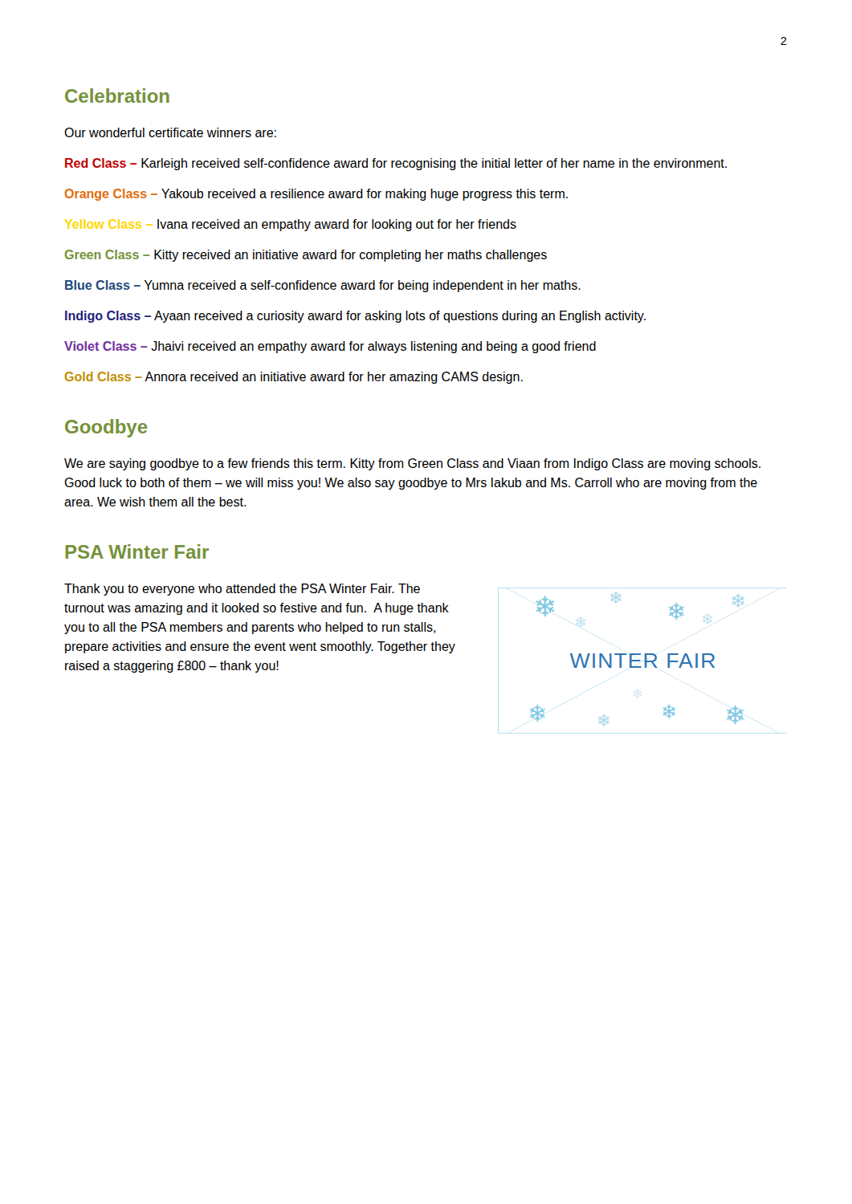2
Celebration
Our wonderful certificate winners are:
Red Class – Karleigh received self-confidence award for recognising the initial letter of her name in the environment.
Orange Class – Yakoub received a resilience award for making huge progress this term.
Yellow Class – Ivana received an empathy award for looking out for her friends
Green Class – Kitty received an initiative award for completing her maths challenges
Blue Class – Yumna received a self-confidence award for being independent in her maths.
Indigo Class – Ayaan received a curiosity award for asking lots of questions during an English activity.
Violet Class – Jhaivi received an empathy award for always listening and being a good friend
Gold Class – Annora received an initiative award for her amazing CAMS design.
Goodbye
We are saying goodbye to a few friends this term. Kitty from Green Class and Viaan from Indigo Class are moving schools. Good luck to both of them – we will miss you! We also say goodbye to Mrs Iakub and Ms. Carroll who are moving from the area. We wish them all the best.
PSA Winter Fair
Thank you to everyone who attended the PSA Winter Fair. The turnout was amazing and it looked so festive and fun. A huge thank you to all the PSA members and parents who helped to run stalls, prepare activities and ensure the event went smoothly. Together they raised a staggering £800 – thank you!
❄ ❄ ❄ ❄ ❄ ❄ ❄ ❄ ❄ ❄ ❄
WINTER FAIR